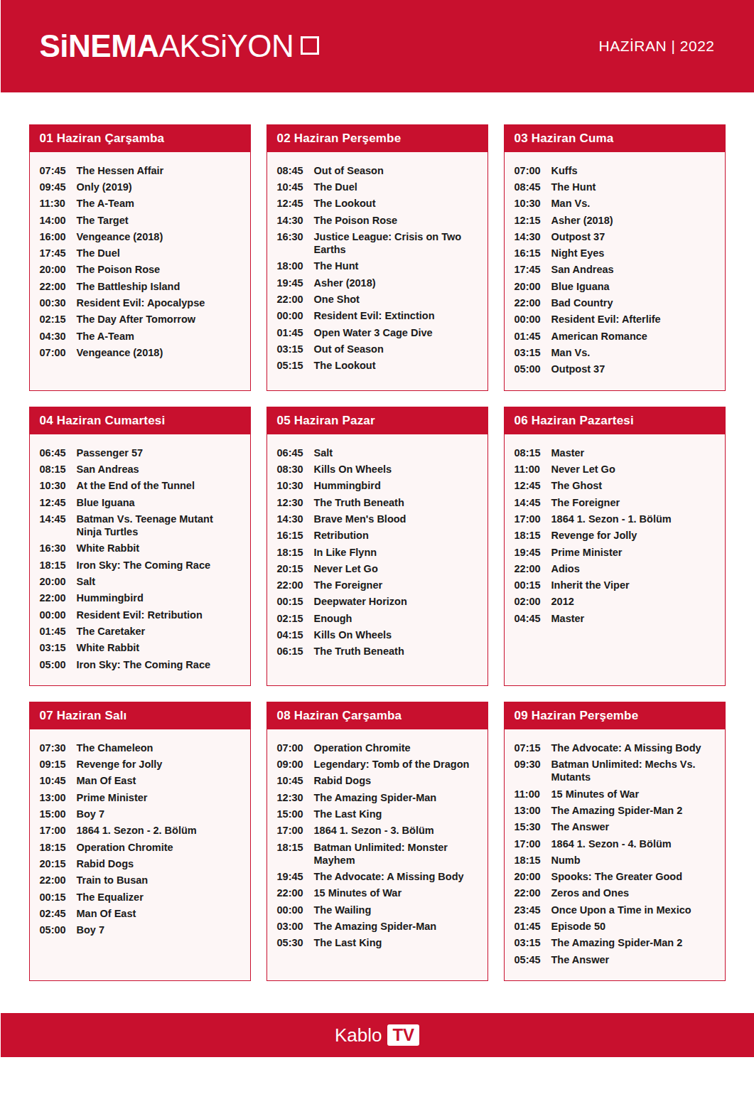SiNEMA AKSiYON
HAZİRAN | 2022
01 Haziran Çarşamba
| 07:45 | The Hessen Affair |
| 09:45 | Only (2019) |
| 11:30 | The A-Team |
| 14:00 | The Target |
| 16:00 | Vengeance (2018) |
| 17:45 | The Duel |
| 20:00 | The Poison Rose |
| 22:00 | The Battleship Island |
| 00:30 | Resident Evil: Apocalypse |
| 02:15 | The Day After Tomorrow |
| 04:30 | The A-Team |
| 07:00 | Vengeance (2018) |
02 Haziran Perşembe
| 08:45 | Out of Season |
| 10:45 | The Duel |
| 12:45 | The Lookout |
| 14:30 | The Poison Rose |
| 16:30 | Justice League: Crisis on Two Earths |
| 18:00 | The Hunt |
| 19:45 | Asher (2018) |
| 22:00 | One Shot |
| 00:00 | Resident Evil: Extinction |
| 01:45 | Open Water 3 Cage Dive |
| 03:15 | Out of Season |
| 05:15 | The Lookout |
03 Haziran Cuma
| 07:00 | Kuffs |
| 08:45 | The Hunt |
| 10:30 | Man Vs. |
| 12:15 | Asher (2018) |
| 14:30 | Outpost 37 |
| 16:15 | Night Eyes |
| 17:45 | San Andreas |
| 20:00 | Blue Iguana |
| 22:00 | Bad Country |
| 00:00 | Resident Evil: Afterlife |
| 01:45 | American Romance |
| 03:15 | Man Vs. |
| 05:00 | Outpost 37 |
04 Haziran Cumartesi
| 06:45 | Passenger 57 |
| 08:15 | San Andreas |
| 10:30 | At the End of the Tunnel |
| 12:45 | Blue Iguana |
| 14:45 | Batman Vs. Teenage Mutant Ninja Turtles |
| 16:30 | White Rabbit |
| 18:15 | Iron Sky: The Coming Race |
| 20:00 | Salt |
| 22:00 | Hummingbird |
| 00:00 | Resident Evil: Retribution |
| 01:45 | The Caretaker |
| 03:15 | White Rabbit |
| 05:00 | Iron Sky: The Coming Race |
05 Haziran Pazar
| 06:45 | Salt |
| 08:30 | Kills On Wheels |
| 10:30 | Hummingbird |
| 12:30 | The Truth Beneath |
| 14:30 | Brave Men's Blood |
| 16:15 | Retribution |
| 18:15 | In Like Flynn |
| 20:15 | Never Let Go |
| 22:00 | The Foreigner |
| 00:15 | Deepwater Horizon |
| 02:15 | Enough |
| 04:15 | Kills On Wheels |
| 06:15 | The Truth Beneath |
06 Haziran Pazartesi
| 08:15 | Master |
| 11:00 | Never Let Go |
| 12:45 | The Ghost |
| 14:45 | The Foreigner |
| 17:00 | 1864 1. Sezon - 1. Bölüm |
| 18:15 | Revenge for Jolly |
| 19:45 | Prime Minister |
| 22:00 | Adios |
| 00:15 | Inherit the Viper |
| 02:00 | 2012 |
| 04:45 | Master |
07 Haziran Salı
| 07:30 | The Chameleon |
| 09:15 | Revenge for Jolly |
| 10:45 | Man Of East |
| 13:00 | Prime Minister |
| 15:00 | Boy 7 |
| 17:00 | 1864 1. Sezon - 2. Bölüm |
| 18:15 | Operation Chromite |
| 20:15 | Rabid Dogs |
| 22:00 | Train to Busan |
| 00:15 | The Equalizer |
| 02:45 | Man Of East |
| 05:00 | Boy 7 |
08 Haziran Çarşamba
| 07:00 | Operation Chromite |
| 09:00 | Legendary: Tomb of the Dragon |
| 10:45 | Rabid Dogs |
| 12:30 | The Amazing Spider-Man |
| 15:00 | The Last King |
| 17:00 | 1864 1. Sezon - 3. Bölüm |
| 18:15 | Batman Unlimited: Monster Mayhem |
| 19:45 | The Advocate: A Missing Body |
| 22:00 | 15 Minutes of War |
| 00:00 | The Wailing |
| 03:00 | The Amazing Spider-Man |
| 05:30 | The Last King |
09 Haziran Perşembe
| 07:15 | The Advocate: A Missing Body |
| 09:30 | Batman Unlimited: Mechs Vs. Mutants |
| 11:00 | 15 Minutes of War |
| 13:00 | The Amazing Spider-Man 2 |
| 15:30 | The Answer |
| 17:00 | 1864 1. Sezon - 4. Bölüm |
| 18:15 | Numb |
| 20:00 | Spooks: The Greater Good |
| 22:00 | Zeros and Ones |
| 23:45 | Once Upon a Time in Mexico |
| 01:45 | Episode 50 |
| 03:15 | The Amazing Spider-Man 2 |
| 05:45 | The Answer |
Kablo TV